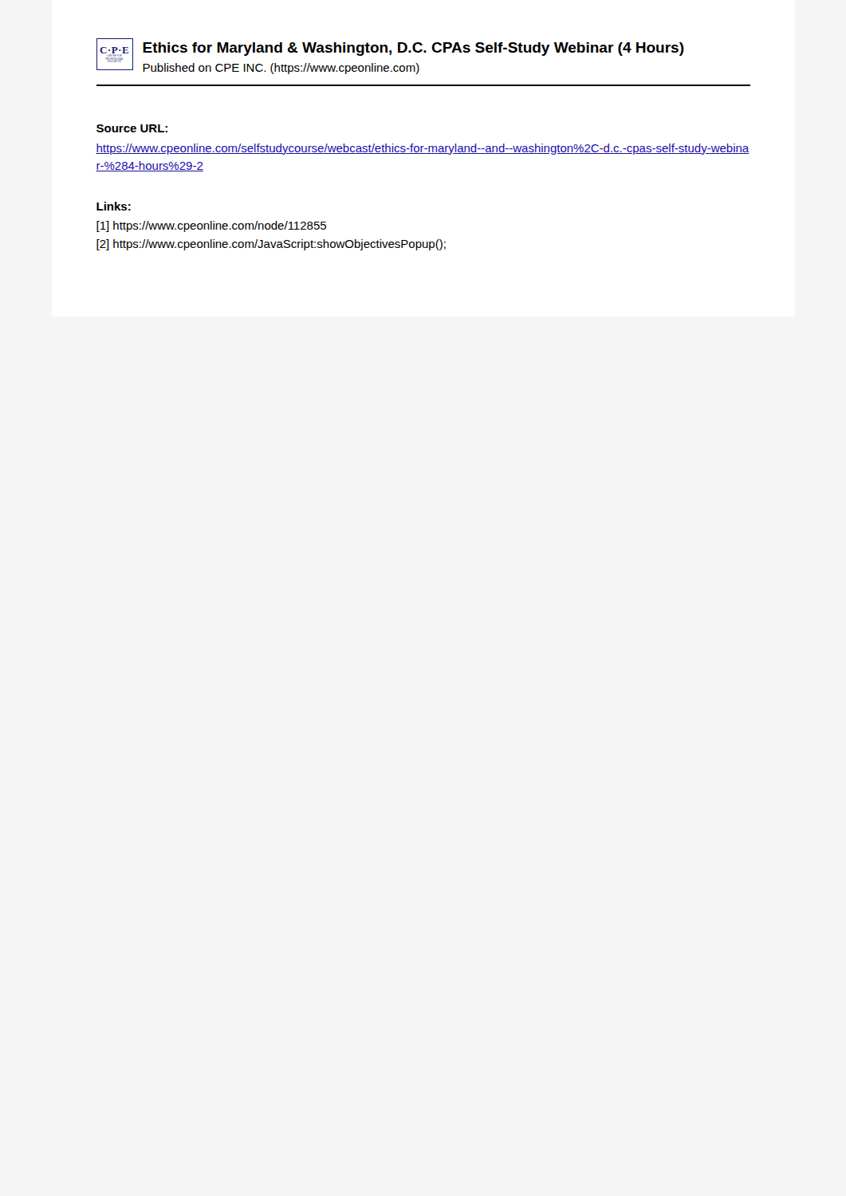C·P·E Center for Professional Education
Ethics for Maryland & Washington, D.C. CPAs Self-Study Webinar (4 Hours)
Published on CPE INC. (https://www.cpeonline.com)
Source URL:
https://www.cpeonline.com/selfstudycourse/webcast/ethics-for-maryland--and--washington%2C-d.c.-cpas-self-study-webinar-%284-hours%29-2
Links:
[1] https://www.cpeonline.com/node/112855
[2] https://www.cpeonline.com/JavaScript:showObjectivesPopup();